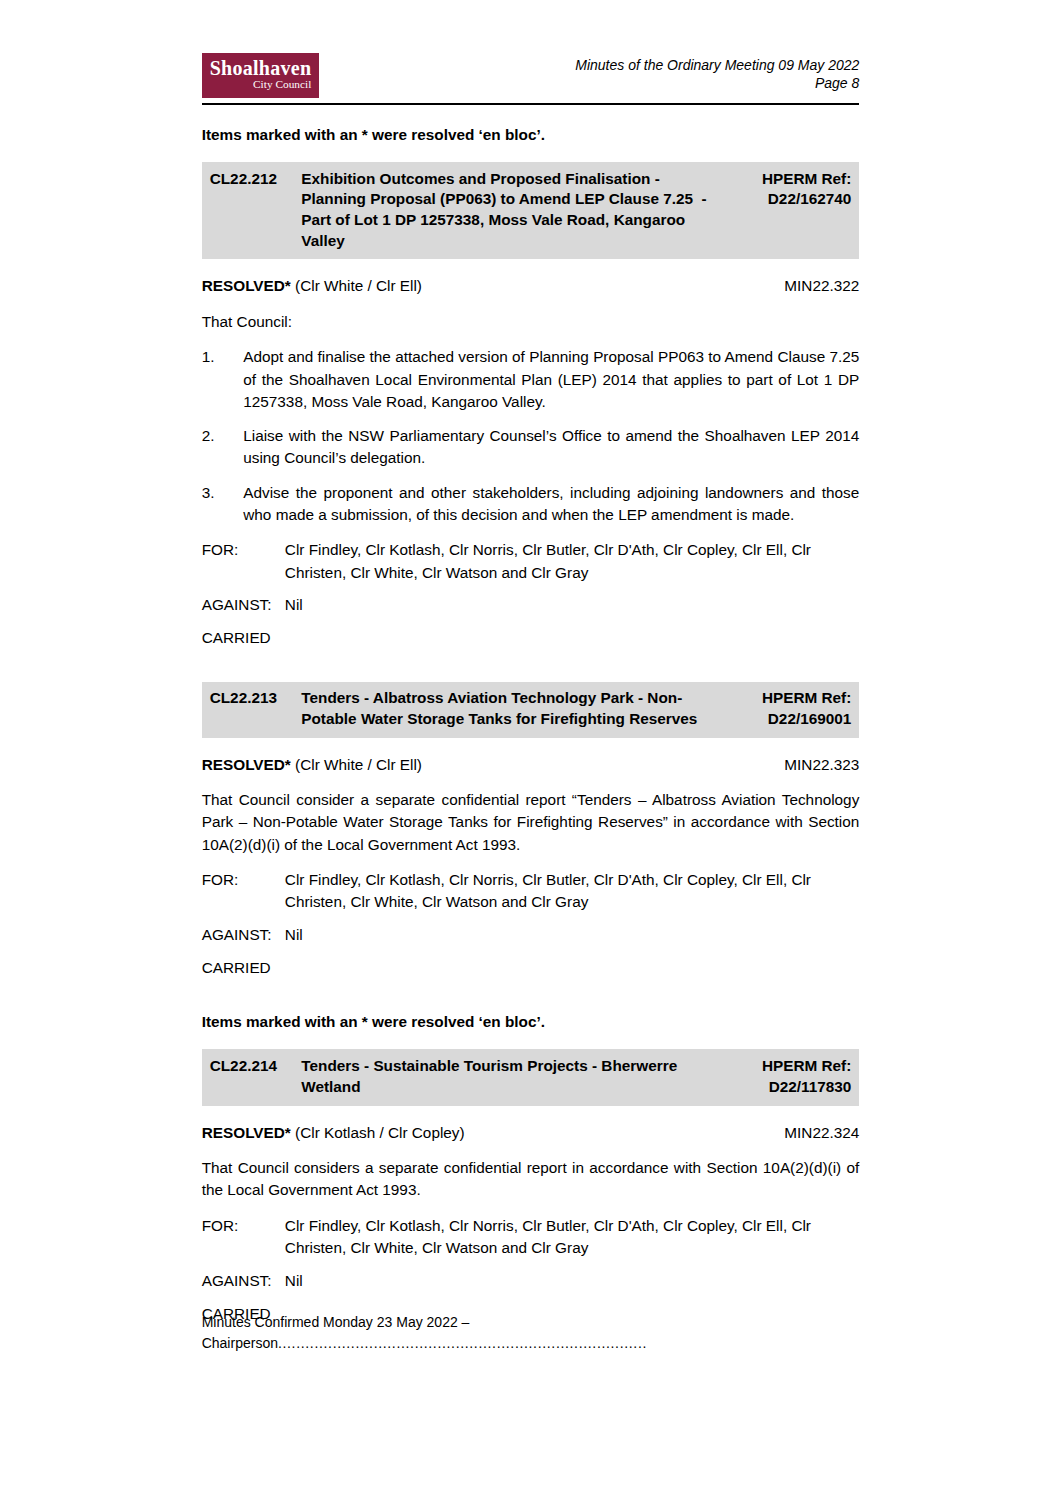Shoalhaven City Council
Minutes of the Ordinary Meeting 09 May 2022
Page 8
Items marked with an * were resolved ‘en bloc’.
| CL22.212 | Exhibition Outcomes and Proposed Finalisation - Planning Proposal (PP063) to Amend LEP Clause 7.25 - Part of Lot 1 DP 1257338, Moss Vale Road, Kangaroo Valley | HPERM Ref: D22/162740 |
RESOLVED* (Clr White / Clr Ell)
MIN22.322
That Council:
Adopt and finalise the attached version of Planning Proposal PP063 to Amend Clause 7.25 of the Shoalhaven Local Environmental Plan (LEP) 2014 that applies to part of Lot 1 DP 1257338, Moss Vale Road, Kangaroo Valley.
Liaise with the NSW Parliamentary Counsel’s Office to amend the Shoalhaven LEP 2014 using Council’s delegation.
Advise the proponent and other stakeholders, including adjoining landowners and those who made a submission, of this decision and when the LEP amendment is made.
FOR:
Clr Findley, Clr Kotlash, Clr Norris, Clr Butler, Clr D'Ath, Clr Copley, Clr Ell, Clr Christen, Clr White, Clr Watson and Clr Gray
AGAINST:
Nil
CARRIED
| CL22.213 | Tenders - Albatross Aviation Technology Park - Non-Potable Water Storage Tanks for Firefighting Reserves | HPERM Ref: D22/169001 |
RESOLVED* (Clr White / Clr Ell)
MIN22.323
That Council consider a separate confidential report “Tenders – Albatross Aviation Technology Park – Non-Potable Water Storage Tanks for Firefighting Reserves” in accordance with Section 10A(2)(d)(i) of the Local Government Act 1993.
FOR:
Clr Findley, Clr Kotlash, Clr Norris, Clr Butler, Clr D'Ath, Clr Copley, Clr Ell, Clr Christen, Clr White, Clr Watson and Clr Gray
AGAINST:
Nil
CARRIED
Items marked with an * were resolved ‘en bloc’.
| CL22.214 | Tenders - Sustainable Tourism Projects - Bherwerre Wetland | HPERM Ref: D22/117830 |
RESOLVED* (Clr Kotlash / Clr Copley)
MIN22.324
That Council considers a separate confidential report in accordance with Section 10A(2)(d)(i) of the Local Government Act 1993.
FOR:
Clr Findley, Clr Kotlash, Clr Norris, Clr Butler, Clr D'Ath, Clr Copley, Clr Ell, Clr Christen, Clr White, Clr Watson and Clr Gray
AGAINST:
Nil
CARRIED
Minutes Confirmed Monday 23 May 2022 – Chairperson.................................................................................